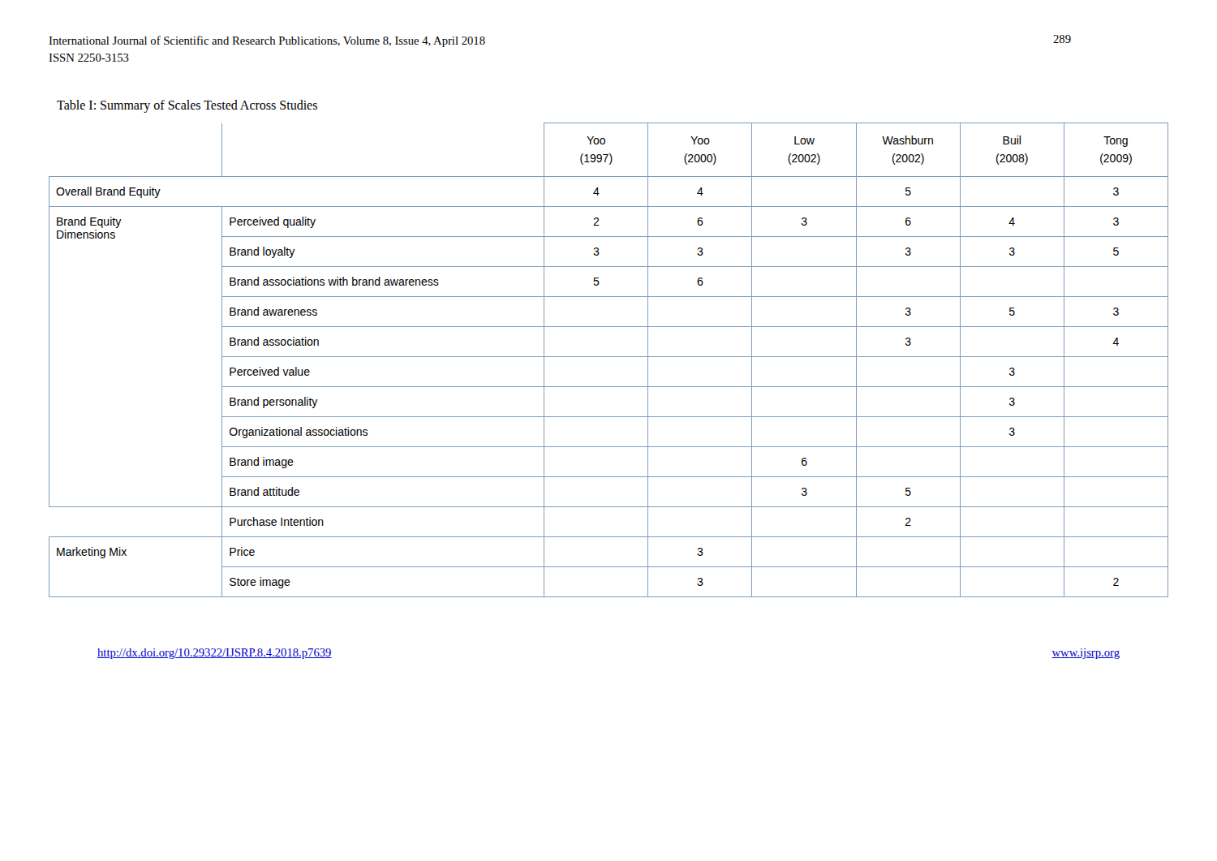International Journal of Scientific and Research Publications, Volume 8, Issue 4, April 2018
ISSN 2250-3153
289
Table I: Summary of Scales Tested Across Studies
| | | Yoo (1997) | Yoo (2000) | Low (2002) | Washburn (2002) | Buil (2008) | Tong (2009) |
| --- | --- | --- | --- | --- | --- | --- | --- |
| Overall Brand Equity | 4 | 4 | | 5 | | 3 |
| Brand Equity Dimensions | Perceived quality | 2 | 6 | 3 | 6 | 4 | 3 |
| Brand loyalty | 3 | 3 | | 3 | 3 | 5 |
| Brand associations with brand awareness | 5 | 6 | | | | |
| Brand awareness | | | | 3 | 5 | 3 |
| Brand association | | | | 3 | | 4 |
| Perceived value | | | | | 3 | |
| Brand personality | | | | | 3 | |
| Organizational associations | | | | | 3 | |
| Brand image | | | 6 | | | |
| Brand attitude | | | 3 | 5 | | |
| | Purchase Intention | | | | 2 | | |
| Marketing Mix | Price | | 3 | | | | |
| Store image | | 3 | | | | 2 |
http://dx.doi.org/10.29322/IJSRP.8.4.2018.p7639 www.ijsrp.org